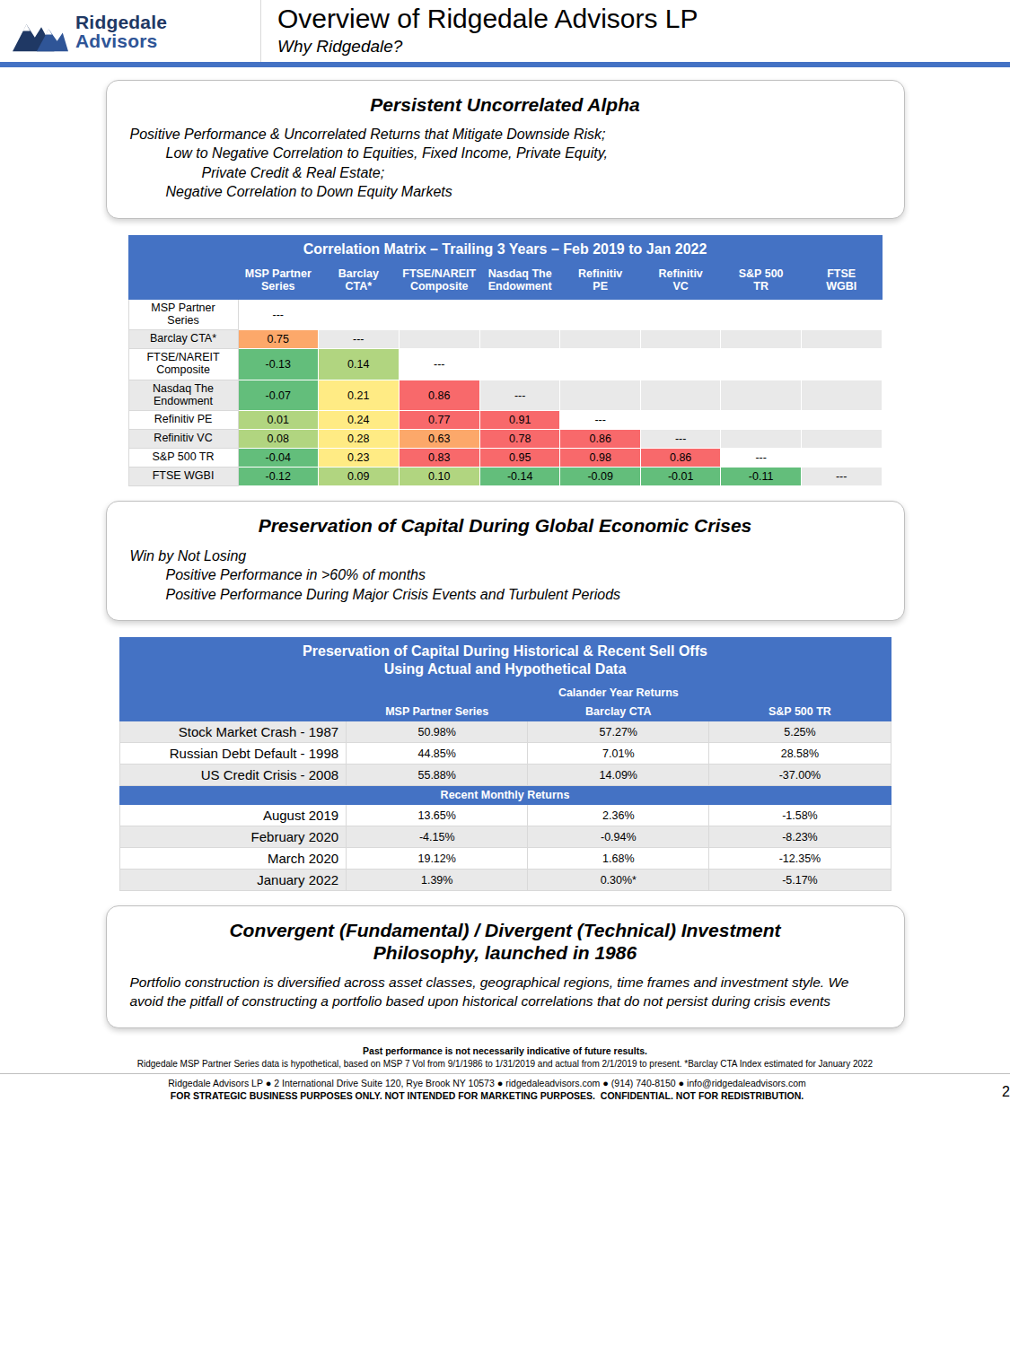Ridgedale Advisors
Overview of Ridgedale Advisors LP
Why Ridgedale?
Persistent Uncorrelated Alpha
Positive Performance & Uncorrelated Returns that Mitigate Downside Risk;
Low to Negative Correlation to Equities, Fixed Income, Private Equity,
Private Credit & Real Estate;
Negative Correlation to Down Equity Markets
| Correlation Matrix – Trailing 3 Years – Feb 2019 to Jan 2022 |
| --- |
| | MSP Partner Series | Barclay CTA* | FTSE/NAREIT Composite | Nasdaq The Endowment | Refinitiv PE | Refinitiv VC | S&P 500 TR | FTSE WGBI |
| MSP Partner Series | --- | | | | | | | |
| Barclay CTA* | 0.75 | --- | | | | | | |
| FTSE/NAREIT Composite | -0.13 | 0.14 | --- | | | | | |
| Nasdaq The Endowment | -0.07 | 0.21 | 0.86 | --- | | | | |
| Refinitiv PE | 0.01 | 0.24 | 0.77 | 0.91 | --- | | | |
| Refinitiv VC | 0.08 | 0.28 | 0.63 | 0.78 | 0.86 | --- | | |
| S&P 500 TR | -0.04 | 0.23 | 0.83 | 0.95 | 0.98 | 0.86 | --- | |
| FTSE WGBI | -0.12 | 0.09 | 0.10 | -0.14 | -0.09 | -0.01 | -0.11 | --- |
Preservation of Capital During Global Economic Crises
Win by Not Losing
Positive Performance in >60% of months
Positive Performance During Major Crisis Events and Turbulent Periods
| Preservation of Capital During Historical & Recent Sell Offs Using Actual and Hypothetical Data |
| --- |
| | Calander Year Returns |
| | MSP Partner Series | Barclay CTA | S&P 500 TR |
| Stock Market Crash - 1987 | 50.98% | 57.27% | 5.25% |
| Russian Debt Default - 1998 | 44.85% | 7.01% | 28.58% |
| US Credit Crisis - 2008 | 55.88% | 14.09% | -37.00% |
| Recent Monthly Returns |
| August 2019 | 13.65% | 2.36% | -1.58% |
| February 2020 | -4.15% | -0.94% | -8.23% |
| March 2020 | 19.12% | 1.68% | -12.35% |
| January 2022 | 1.39% | 0.30%* | -5.17% |
Convergent (Fundamental) / Divergent (Technical) Investment
Philosophy, launched in 1986
Portfolio construction is diversified across asset classes, geographical regions, time frames and investment style. We avoid the pitfall of constructing a portfolio based upon historical correlations that do not persist during crisis events
Past performance is not necessarily indicative of future results.
Ridgedale MSP Partner Series data is hypothetical, based on MSP 7 Vol from 9/1/1986 to 1/31/2019 and actual from 2/1/2019 to present. *Barclay CTA Index estimated for January 2022
Ridgedale Advisors LP ● 2 International Drive Suite 120, Rye Brook NY 10573 ● ridgedaleadvisors.com ● (914) 740-8150 ● info@ridgedaleadvisors.com
FOR STRATEGIC BUSINESS PURPOSES ONLY. NOT INTENDED FOR MARKETING PURPOSES. CONFIDENTIAL. NOT FOR REDISTRIBUTION.
2